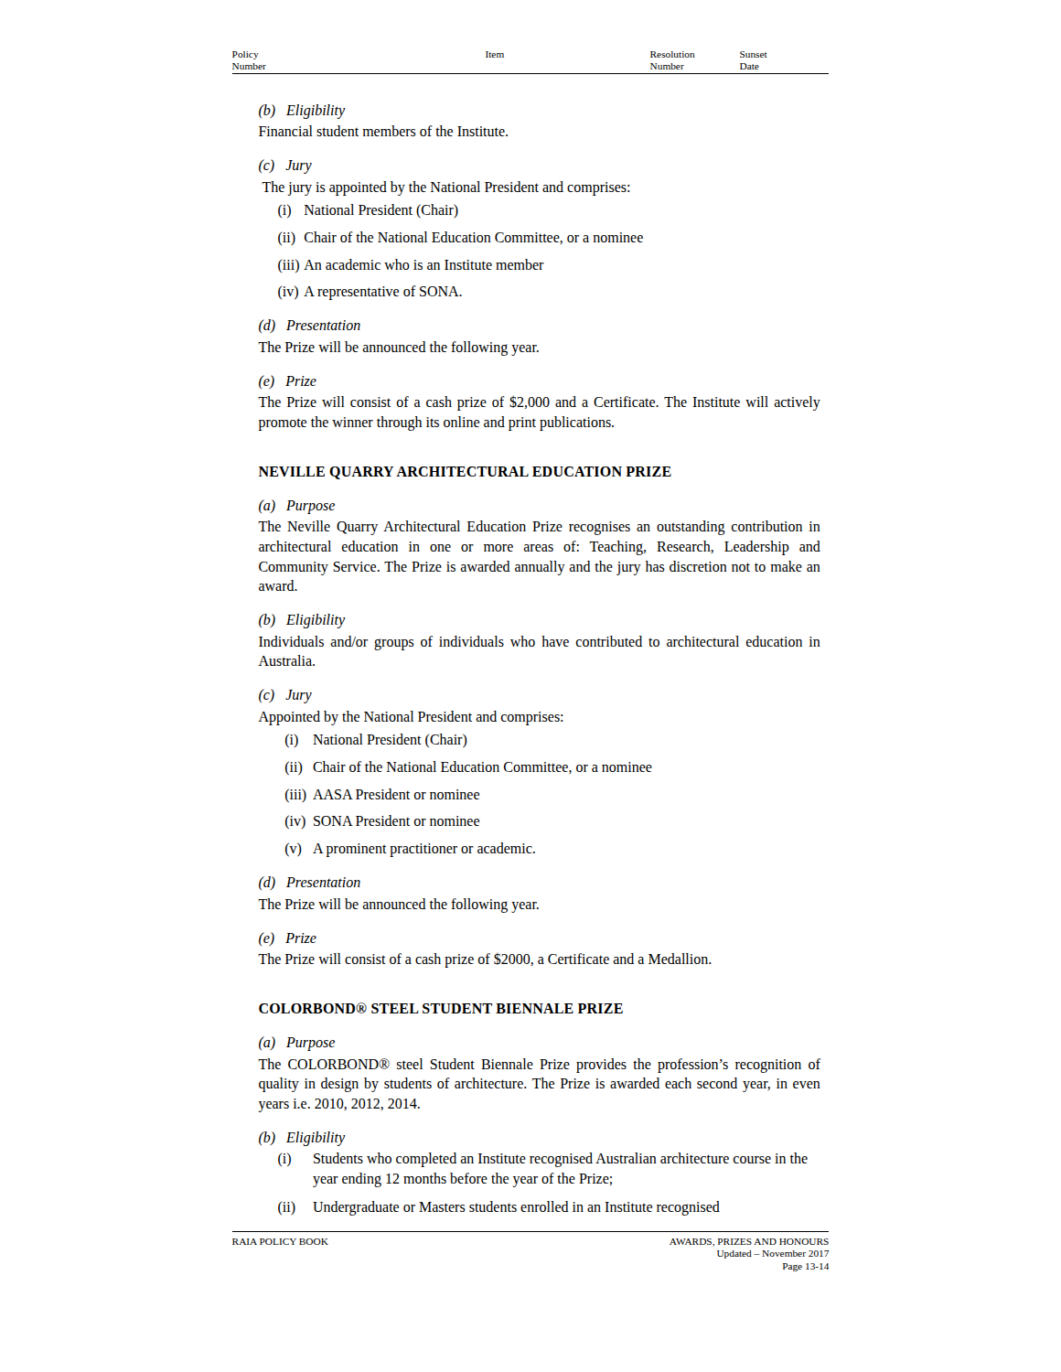| Policy Number | Item | Resolution Number | Sunset Date |
(b) Eligibility
Financial student members of the Institute.
(c) Jury
The jury is appointed by the National President and comprises:
(i) National President (Chair)
(ii) Chair of the National Education Committee, or a nominee
(iii) An academic who is an Institute member
(iv) A representative of SONA.
(d) Presentation
The Prize will be announced the following year.
(e) Prize
The Prize will consist of a cash prize of $2,000 and a Certificate. The Institute will actively promote the winner through its online and print publications.
NEVILLE QUARRY ARCHITECTURAL EDUCATION PRIZE
(a) Purpose
The Neville Quarry Architectural Education Prize recognises an outstanding contribution in architectural education in one or more areas of: Teaching, Research, Leadership and Community Service. The Prize is awarded annually and the jury has discretion not to make an award.
(b) Eligibility
Individuals and/or groups of individuals who have contributed to architectural education in Australia.
(c) Jury
Appointed by the National President and comprises:
(i) National President (Chair)
(ii) Chair of the National Education Committee, or a nominee
(iii) AASA President or nominee
(iv) SONA President or nominee
(v) A prominent practitioner or academic.
(d) Presentation
The Prize will be announced the following year.
(e) Prize
The Prize will consist of a cash prize of $2000, a Certificate and a Medallion.
COLORBOND® STEEL STUDENT BIENNALE PRIZE
(a) Purpose
The COLORBOND® steel Student Biennale Prize provides the profession’s recognition of quality in design by students of architecture. The Prize is awarded each second year, in even years i.e. 2010, 2012, 2014.
(b) Eligibility
(i) Students who completed an Institute recognised Australian architecture course in the year ending 12 months before the year of the Prize;
(ii) Undergraduate or Masters students enrolled in an Institute recognised
| RAIA POLICY BOOK | AWARDS, PRIZES AND HONOURS Updated – November 2017 Page 13-14 |